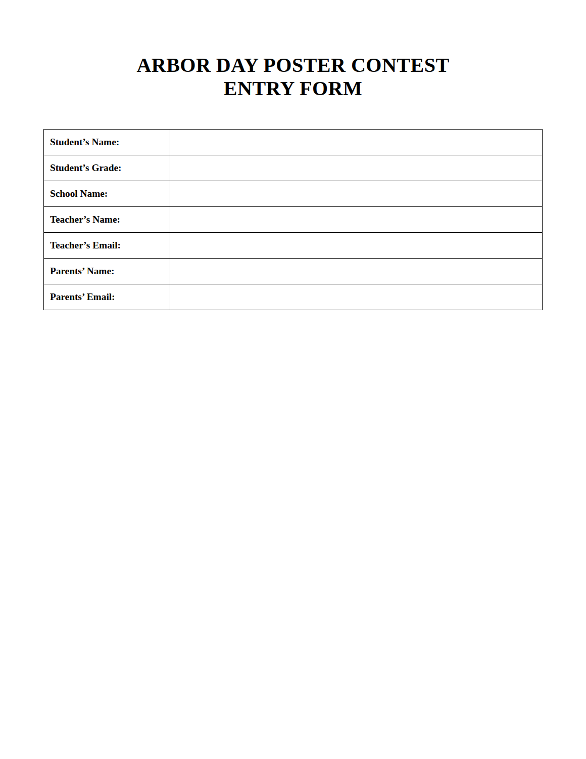ARBOR DAY POSTER CONTEST
ENTRY FORM
| Student’s Name: | |
| Student’s Grade: | |
| School Name: | |
| Teacher’s Name: | |
| Teacher’s Email: | |
| Parents’ Name: | |
| Parents’ Email: | |